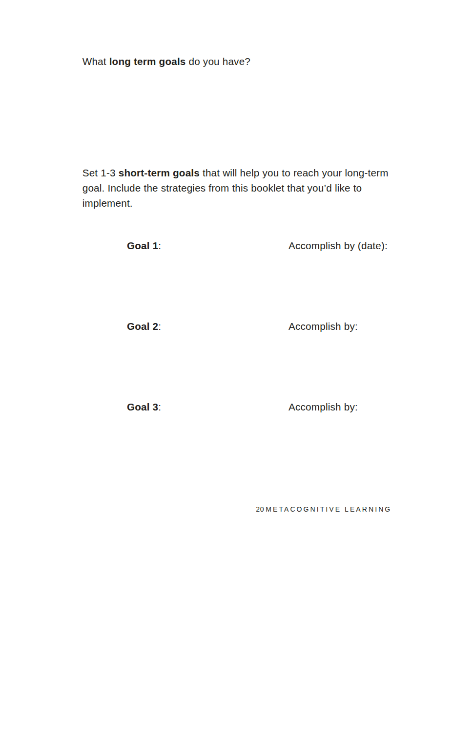What long term goals do you have?
Set 1-3 short-term goals that will help you to reach your long-term goal. Include the strategies from this booklet that you’d like to implement.
Goal 1: Accomplish by (date):
Goal 2: Accomplish by:
Goal 3: Accomplish by:
20 METACOGNITIVE LEARNING